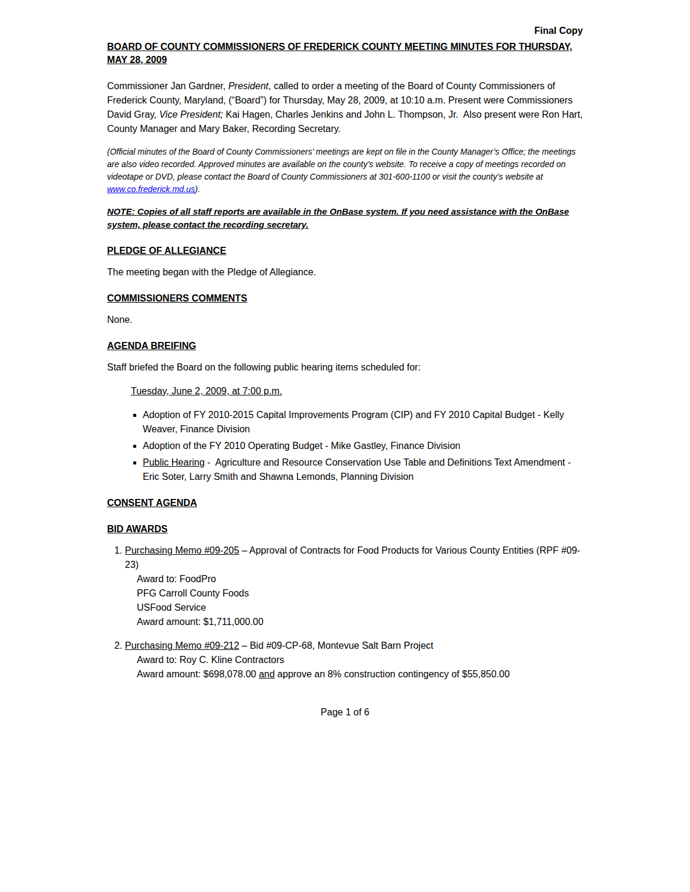Final Copy
BOARD OF COUNTY COMMISSIONERS OF FREDERICK COUNTY MEETING MINUTES FOR THURSDAY, MAY 28, 2009
Commissioner Jan Gardner, President, called to order a meeting of the Board of County Commissioners of Frederick County, Maryland, (“Board”) for Thursday, May 28, 2009, at 10:10 a.m. Present were Commissioners David Gray, Vice President; Kai Hagen, Charles Jenkins and John L. Thompson, Jr. Also present were Ron Hart, County Manager and Mary Baker, Recording Secretary.
(Official minutes of the Board of County Commissioners’ meetings are kept on file in the County Manager’s Office; the meetings are also video recorded. Approved minutes are available on the county’s website. To receive a copy of meetings recorded on videotape or DVD, please contact the Board of County Commissioners at 301-600-1100 or visit the county’s website at www.co.frederick.md.us).
NOTE: Copies of all staff reports are available in the OnBase system. If you need assistance with the OnBase system, please contact the recording secretary.
PLEDGE OF ALLEGIANCE
The meeting began with the Pledge of Allegiance.
COMMISSIONERS COMMENTS
None.
AGENDA BREIFING
Staff briefed the Board on the following public hearing items scheduled for:
Tuesday, June 2, 2009, at 7:00 p.m.
Adoption of FY 2010-2015 Capital Improvements Program (CIP) and FY 2010 Capital Budget - Kelly Weaver, Finance Division
Adoption of the FY 2010 Operating Budget - Mike Gastley, Finance Division
Public Hearing - Agriculture and Resource Conservation Use Table and Definitions Text Amendment - Eric Soter, Larry Smith and Shawna Lemonds, Planning Division
CONSENT AGENDA
BID AWARDS
Purchasing Memo #09-205 – Approval of Contracts for Food Products for Various County Entities (RPF #09-23)
Award to: FoodPro
PFG Carroll County Foods
USFood Service
Award amount: $1,711,000.00
Purchasing Memo #09-212 – Bid #09-CP-68, Montevue Salt Barn Project
Award to: Roy C. Kline Contractors
Award amount: $698,078.00 and approve an 8% construction contingency of $55,850.00
Page 1 of 6